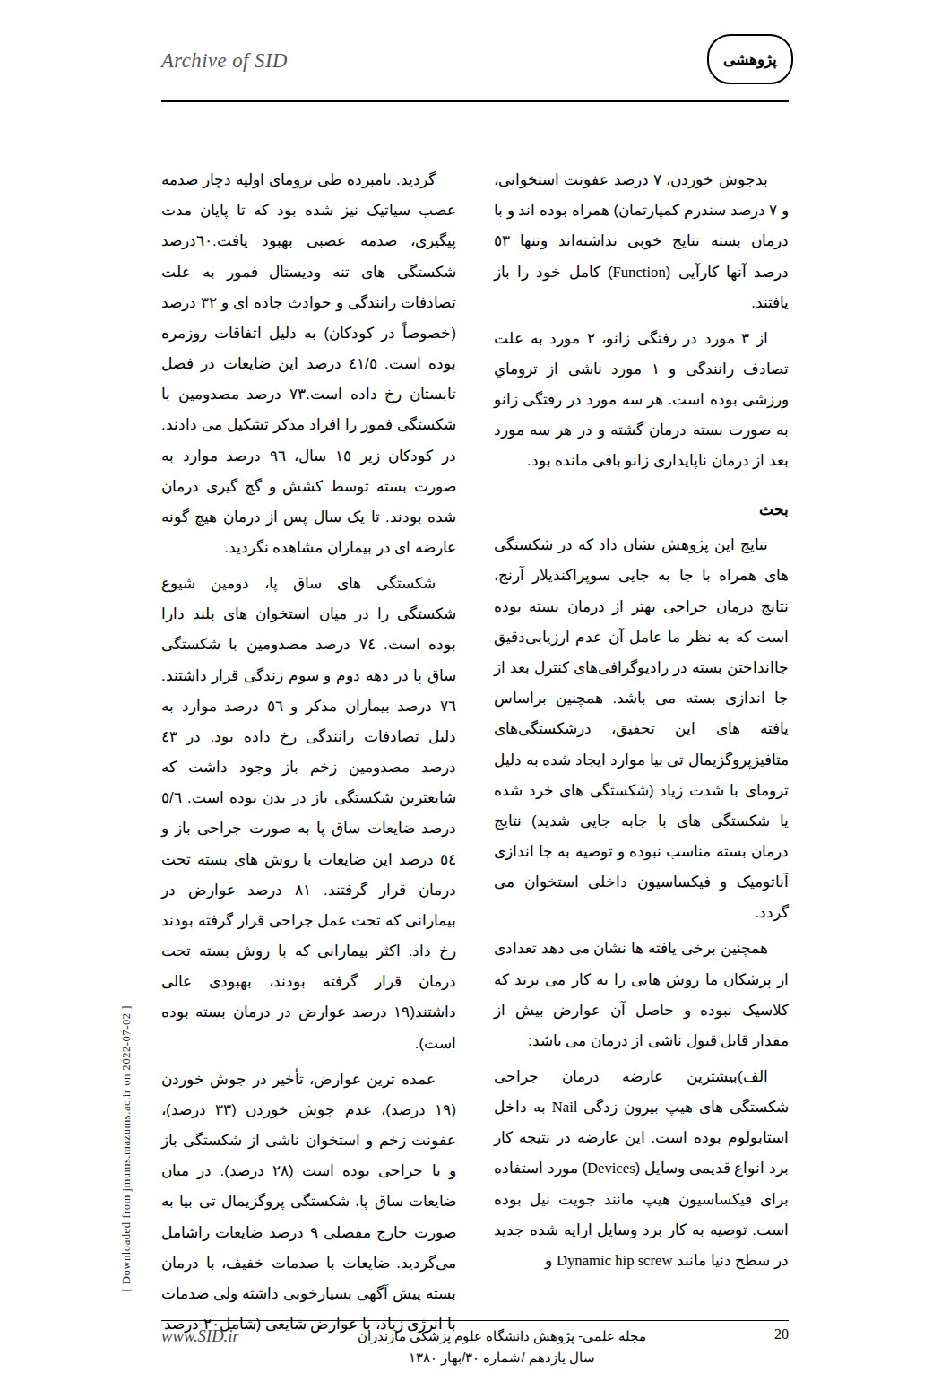Archive of SID
پژوهشی
گردید. نامبرده طی ترومای اولیه دچار صدمه عصب سیاتیک نیز شده بود که تا پایان مدت پیگیری، صدمه عصبی بهبود یافت.٦٠درصد شکستگی های تنه ودیستال فمور به علت تصادفات رانندگی و حوادث جاده ای و ٣٢ درصد (خصوصاً در کودکان) به دلیل اتفاقات روزمره بوده است. ٤١/٥ درصد این ضایعات در فصل تابستان رخ داده است.٧٣ درصد مصدومین با شکستگی فمور را افراد مذکر تشکیل می دادند. در کودکان زیر ١٥ سال، ٩٦ درصد موارد به صورت بسته توسط کشش و گچ گیری درمان شده بودند. تا یک سال پس از درمان هیچ گونه عارضه ای در بیماران مشاهده نگردید.
شکستگی های ساق پا، دومین شیوع شکستگی را در میان استخوان های بلند دارا بوده است. ٧٤ درصد مصدومین با شکستگی ساق پا در دهه دوم و سوم زندگی قرار داشتند. ٧٦ درصد بیماران مذکر و ٥٦ درصد موارد به دلیل تصادفات رانندگی رخ داده بود. در ٤٣ درصد مصدومین زخم باز وجود داشت که شایعترین شکستگی باز در بدن بوده است. ٥/٦ درصد ضایعات ساق پا به صورت جراحی باز و ٥٤ درصد این ضایعات با روش های بسته تحت درمان قرار گرفتند. ٨١ درصد عوارض در بیمارانی که تحت عمل جراحی قرار گرفته بودند رخ داد. اکثر بیمارانی که با روش بسته تحت درمان قرار گرفته بودند، بهبودی عالی داشتند(١٩ درصد عوارض در درمان بسته بوده است).
عمده ترین عوارض، تأخیر در جوش خوردن (١٩ درصد)، عدم جوش خوردن (٣٣ درصد)، عفونت زخم و استخوان ناشی از شکستگی باز و یا جراحی بوده است (٢٨ درصد). در میان ضایعات ساق پا، شکستگی پروگزیمال تی بیا به صورت خارج مفصلی ٩ درصد ضایعات راشامل می‌گردید. ضایعات با صدمات خفیف، با درمان بسته پیش آگهی بسیارخوبی داشته ولی صدمات با انرژی زیاد، با عوارض شایعی (شامل٢٠ درصد
بدجوش خوردن، ٧ درصد عفونت استخوانی، و ٧ درصد سندرم کمپارتمان) همراه بوده اند و با درمان بسته نتایج خوبی نداشته‌اند وتنها ٥٣ درصد آنها کارآیی (Function) کامل خود را باز یافتند.
از ٣ مورد در رفتگی زانو، ٢ مورد به علت تصادف رانندگی و ١ مورد ناشی از تروماي ورزشی بوده است. هر سه مورد در رفتگی زانو به صورت بسته درمان گشته و در هر سه مورد بعد از درمان ناپایداری زانو باقی مانده بود.
بحث
نتایج این پژوهش نشان داد که در شکستگی های همراه با جا به جایی سوپراکندیلار آرنج، نتایج درمان جراحی بهتر از درمان بسته بوده است که به نظر ما عامل آن عدم ارزیابی‌دقیق جاانداختن بسته در رادیوگرافی‌های کنترل بعد از جا اندازی بسته می باشد. همچنین براساس یافته های این تحقیق، درشکستگی‌های متافیزپروگزیمال تی بیا موارد ایجاد شده به دلیل ترومای با شدت زیاد (شکستگی های خرد شده یا شکستگی های با جابه جایی شدید) نتایج درمان بسته مناسب نبوده و توصیه به جا اندازی آناتومیک و فیکساسیون داخلی استخوان می گردد.
همچنین برخی یافته ها نشان می دهد تعدادی از پزشکان ما روش هایی را به کار می برند که کلاسیک نبوده و حاصل آن عوارض بیش از مقدار قابل قبول ناشی از درمان می باشد:
الف)بیشترین عارضه درمان جراحی شکستگی های هیپ بیرون زدگی Nail به داخل استابولوم بوده است. این عارضه در نتیجه کار برد انواع قدیمی وسایل (Devices) مورد استفاده برای فیکساسیون هیپ مانند جویت نیل بوده است. توصیه به کار برد وسایل ارایه شده جدید در سطح دنیا مانند Dynamic hip screw و
[ Downloaded from jmums.mazums.ac.ir on 2022-07-02 ]
20
مجله علمی- پژوهش دانشگاه علوم پزشکی مازندران
سال یازدهم /شماره ٣٠/بهار ١٣٨٠
www.SID.ir